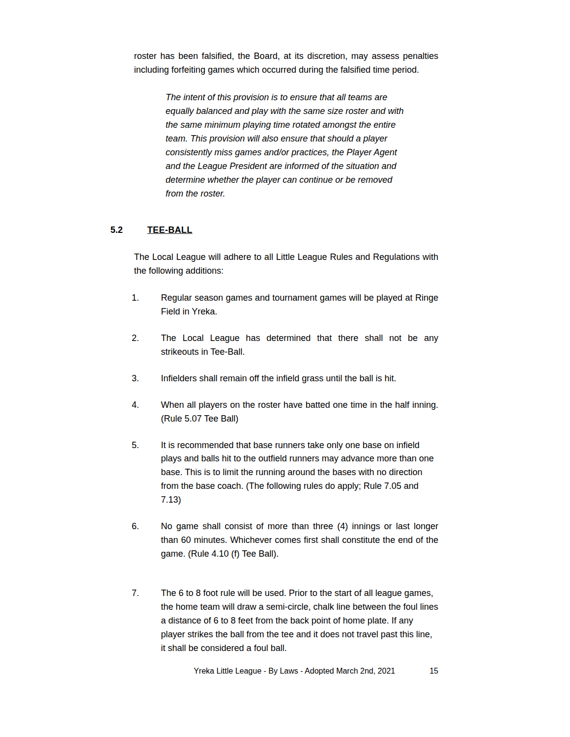roster has been falsified, the Board, at its discretion, may assess penalties including forfeiting games which occurred during the falsified time period.
The intent of this provision is to ensure that all teams are equally balanced and play with the same size roster and with the same minimum playing time rotated amongst the entire team. This provision will also ensure that should a player consistently miss games and/or practices, the Player Agent and the League President are informed of the situation and determine whether the player can continue or be removed from the roster.
5.2 TEE-BALL
The Local League will adhere to all Little League Rules and Regulations with the following additions:
1. Regular season games and tournament games will be played at Ringe Field in Yreka.
2. The Local League has determined that there shall not be any strikeouts in Tee-Ball.
3. Infielders shall remain off the infield grass until the ball is hit.
4. When all players on the roster have batted one time in the half inning. (Rule 5.07 Tee Ball)
5. It is recommended that base runners take only one base on infield plays and balls hit to the outfield runners may advance more than one base. This is to limit the running around the bases with no direction from the base coach. (The following rules do apply; Rule 7.05 and 7.13)
6. No game shall consist of more than three (4) innings or last longer than 60 minutes. Whichever comes first shall constitute the end of the game. (Rule 4.10 (f) Tee Ball).
7. The 6 to 8 foot rule will be used. Prior to the start of all league games, the home team will draw a semi-circle, chalk line between the foul lines a distance of 6 to 8 feet from the back point of home plate. If any player strikes the ball from the tee and it does not travel past this line, it shall be considered a foul ball.
Yreka Little League - By Laws - Adopted March 2nd, 2021
15